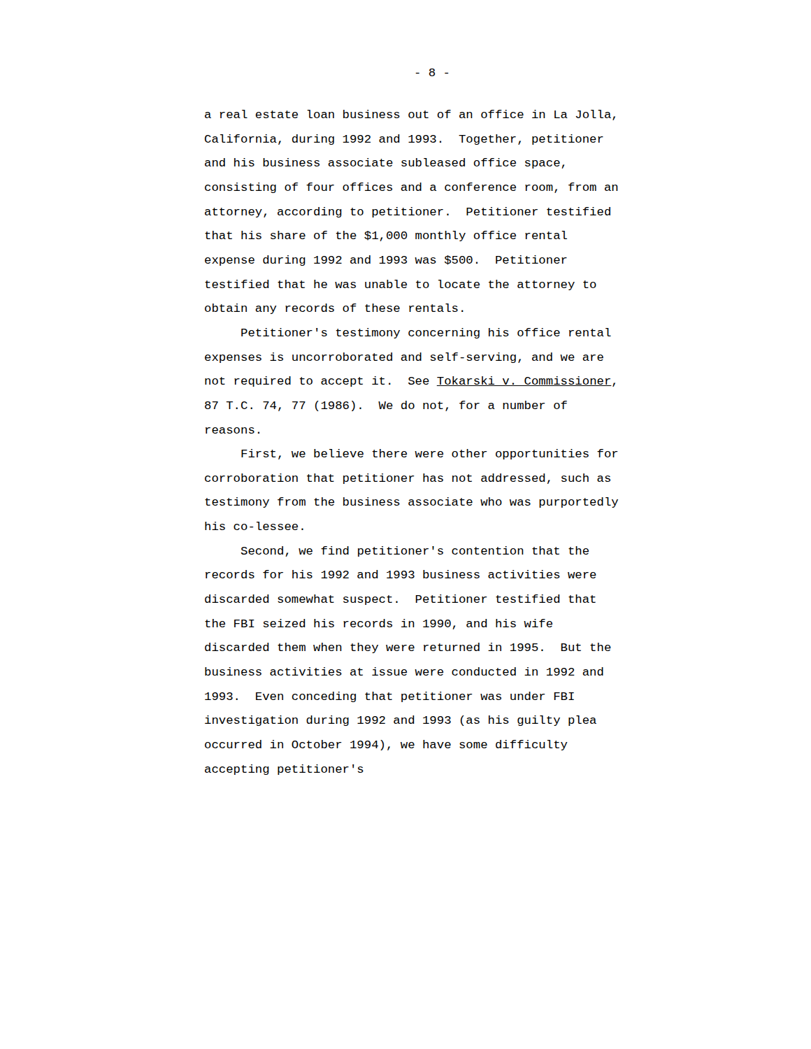- 8 -
a real estate loan business out of an office in La Jolla, California, during 1992 and 1993. Together, petitioner and his business associate subleased office space, consisting of four offices and a conference room, from an attorney, according to petitioner. Petitioner testified that his share of the $1,000 monthly office rental expense during 1992 and 1993 was $500. Petitioner testified that he was unable to locate the attorney to obtain any records of these rentals.
Petitioner's testimony concerning his office rental expenses is uncorroborated and self-serving, and we are not required to accept it. See Tokarski v. Commissioner, 87 T.C. 74, 77 (1986). We do not, for a number of reasons.
First, we believe there were other opportunities for corroboration that petitioner has not addressed, such as testimony from the business associate who was purportedly his co-lessee.
Second, we find petitioner's contention that the records for his 1992 and 1993 business activities were discarded somewhat suspect. Petitioner testified that the FBI seized his records in 1990, and his wife discarded them when they were returned in 1995. But the business activities at issue were conducted in 1992 and 1993. Even conceding that petitioner was under FBI investigation during 1992 and 1993 (as his guilty plea occurred in October 1994), we have some difficulty accepting petitioner's